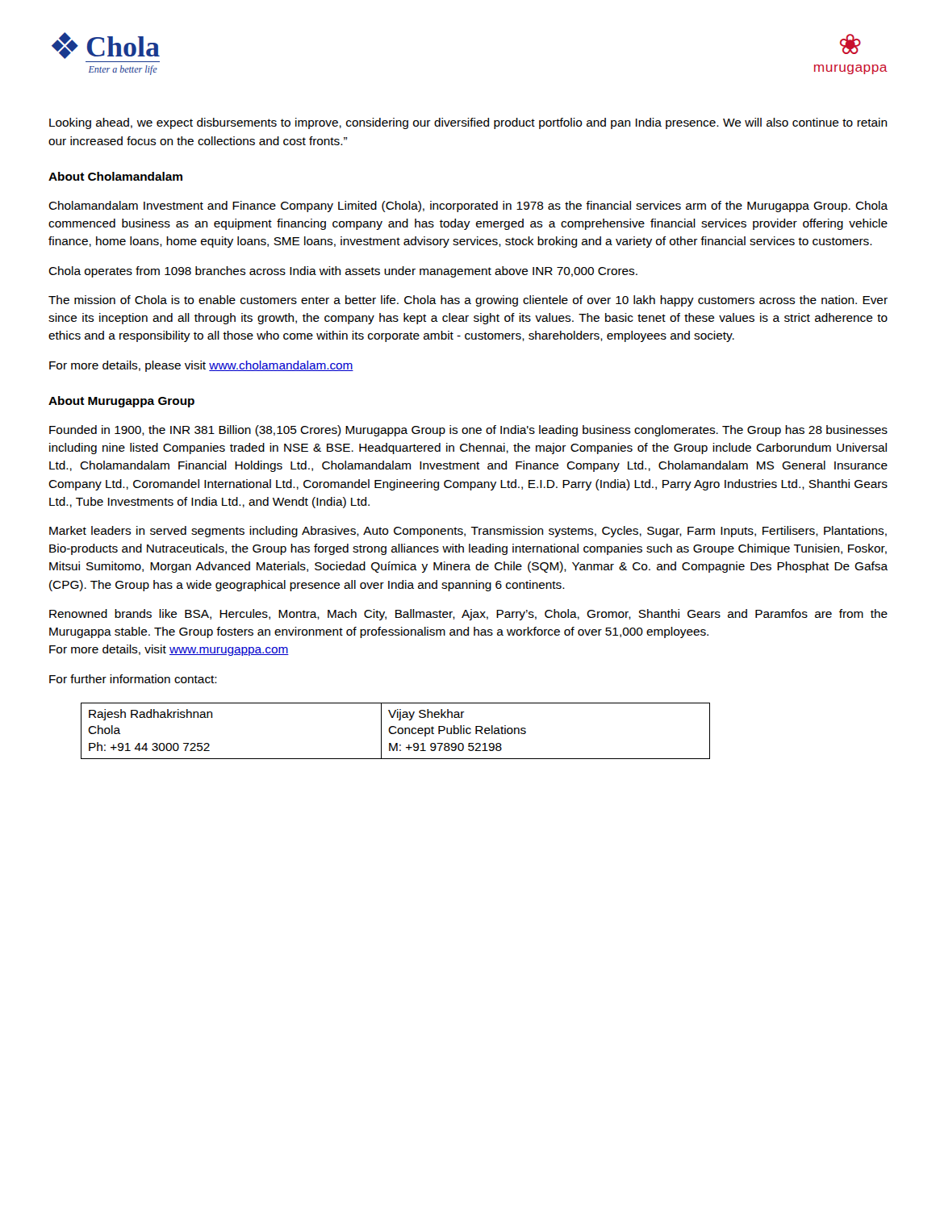❖
Chola
Enter a better life
❀
murugappa
Looking ahead, we expect disbursements to improve, considering our diversified product portfolio and pan India presence. We will also continue to retain our increased focus on the collections and cost fronts.”
About Cholamandalam
Cholamandalam Investment and Finance Company Limited (Chola), incorporated in 1978 as the financial services arm of the Murugappa Group. Chola commenced business as an equipment financing company and has today emerged as a comprehensive financial services provider offering vehicle finance, home loans, home equity loans, SME loans, investment advisory services, stock broking and a variety of other financial services to customers.
Chola operates from 1098 branches across India with assets under management above INR 70,000 Crores.
The mission of Chola is to enable customers enter a better life. Chola has a growing clientele of over 10 lakh happy customers across the nation. Ever since its inception and all through its growth, the company has kept a clear sight of its values. The basic tenet of these values is a strict adherence to ethics and a responsibility to all those who come within its corporate ambit - customers, shareholders, employees and society.
For more details, please visit www.cholamandalam.com
About Murugappa Group
Founded in 1900, the INR 381 Billion (38,105 Crores) Murugappa Group is one of India's leading business conglomerates. The Group has 28 businesses including nine listed Companies traded in NSE & BSE. Headquartered in Chennai, the major Companies of the Group include Carborundum Universal Ltd., Cholamandalam Financial Holdings Ltd., Cholamandalam Investment and Finance Company Ltd., Cholamandalam MS General Insurance Company Ltd., Coromandel International Ltd., Coromandel Engineering Company Ltd., E.I.D. Parry (India) Ltd., Parry Agro Industries Ltd., Shanthi Gears Ltd., Tube Investments of India Ltd., and Wendt (India) Ltd.
Market leaders in served segments including Abrasives, Auto Components, Transmission systems, Cycles, Sugar, Farm Inputs, Fertilisers, Plantations, Bio-products and Nutraceuticals, the Group has forged strong alliances with leading international companies such as Groupe Chimique Tunisien, Foskor, Mitsui Sumitomo, Morgan Advanced Materials, Sociedad Química y Minera de Chile (SQM), Yanmar & Co. and Compagnie Des Phosphat De Gafsa (CPG). The Group has a wide geographical presence all over India and spanning 6 continents.
Renowned brands like BSA, Hercules, Montra, Mach City, Ballmaster, Ajax, Parry’s, Chola, Gromor, Shanthi Gears and Paramfos are from the Murugappa stable. The Group fosters an environment of professionalism and has a workforce of over 51,000 employees.
For more details, visit www.murugappa.com
For further information contact:
| Rajesh Radhakrishnan Chola Ph: +91 44 3000 7252 | Vijay Shekhar Concept Public Relations M: +91 97890 52198 |